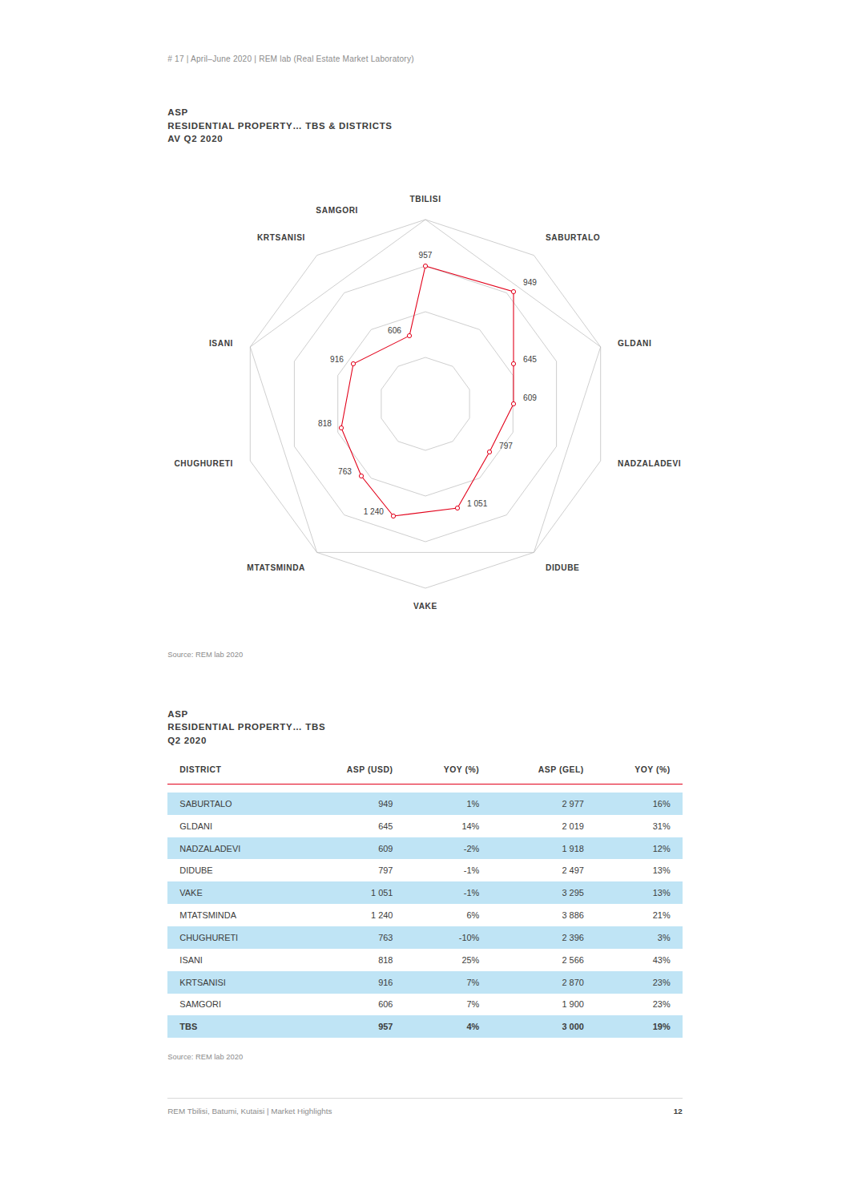# 17 | April–June 2020 | REM lab (Real Estate Market Laboratory)
ASP
Residential property… TBS & districts
AV Q2 2020
TBILISI SABURTALO GLDANI NADZALADEVI DIDUBE VAKE MTATSMINDA CHUGHURETI ISANI KRTSANISI SAMGORI 957 949 645 609 797 1 051 1 240 763 818 916 606
Source: REM lab 2020
ASP
Residential property… TBS
Q2 2020
| DISTRICT | ASP (USD) | YoY (%) | ASP (GEL) | YoY (%) |
| --- | --- | --- | --- | --- |
| SABURTALO | 949 | 1% | 2 977 | 16% |
| GLDANI | 645 | 14% | 2 019 | 31% |
| NADZALADEVI | 609 | -2% | 1 918 | 12% |
| DIDUBE | 797 | -1% | 2 497 | 13% |
| VAKE | 1 051 | -1% | 3 295 | 13% |
| MTATSMINDA | 1 240 | 6% | 3 886 | 21% |
| CHUGHURETI | 763 | -10% | 2 396 | 3% |
| ISANI | 818 | 25% | 2 566 | 43% |
| KRTSANISI | 916 | 7% | 2 870 | 23% |
| SAMGORI | 606 | 7% | 1 900 | 23% |
| TBS | 957 | 4% | 3 000 | 19% |
Source: REM lab 2020
REM Tbilisi, Batumi, Kutaisi | Market Highlights 12